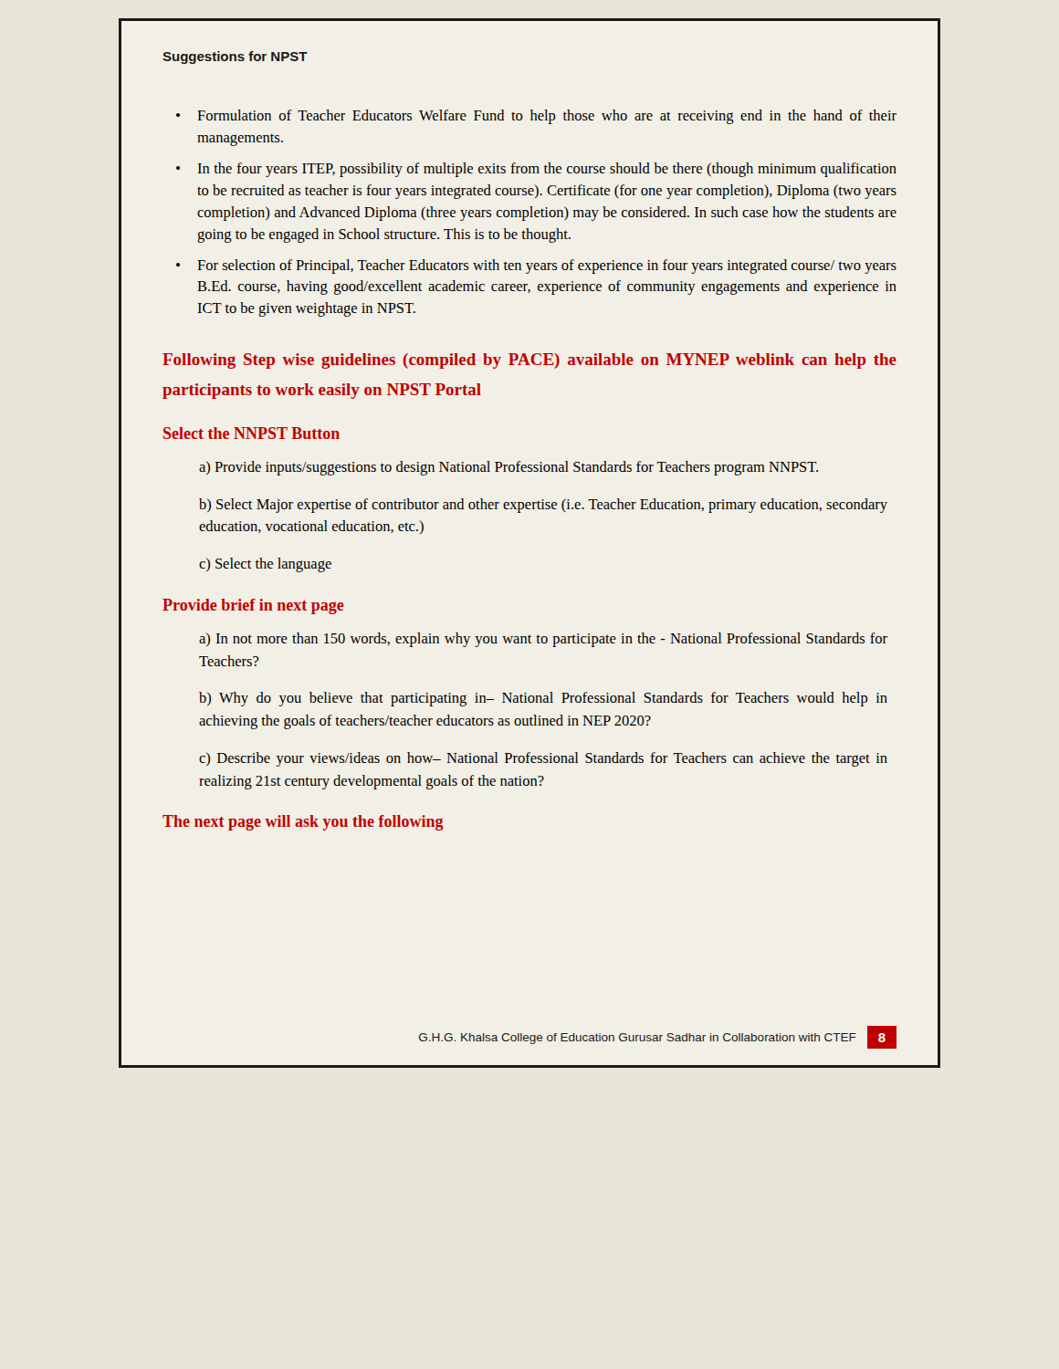Suggestions for NPST
Formulation of Teacher Educators Welfare Fund to help those who are at receiving end in the hand of their managements.
In the four years ITEP, possibility of multiple exits from the course should be there (though minimum qualification to be recruited as teacher is four years integrated course). Certificate (for one year completion), Diploma (two years completion) and Advanced Diploma (three years completion) may be considered. In such case how the students are going to be engaged in School structure. This is to be thought.
For selection of Principal, Teacher Educators with ten years of experience in four years integrated course/ two years B.Ed. course, having good/excellent academic career, experience of community engagements and experience in ICT to be given weightage in NPST.
Following Step wise guidelines (compiled by PACE) available on MYNEP weblink can help the participants to work easily on NPST Portal
Select the NNPST Button
a) Provide inputs/suggestions to design National Professional Standards for Teachers program NNPST.
b) Select Major expertise of contributor and other expertise (i.e. Teacher Education, primary education, secondary education, vocational education, etc.)
c) Select the language
Provide brief in next page
a) In not more than 150 words, explain why you want to participate in the - National Professional Standards for Teachers?
b) Why do you believe that participating in– National Professional Standards for Teachers would help in achieving the goals of teachers/teacher educators as outlined in NEP 2020?
c) Describe your views/ideas on how– National Professional Standards for Teachers can achieve the target in realizing 21st century developmental goals of the nation?
The next page will ask you the following
G.H.G. Khalsa College of Education Gurusar Sadhar in Collaboration with CTEF 8